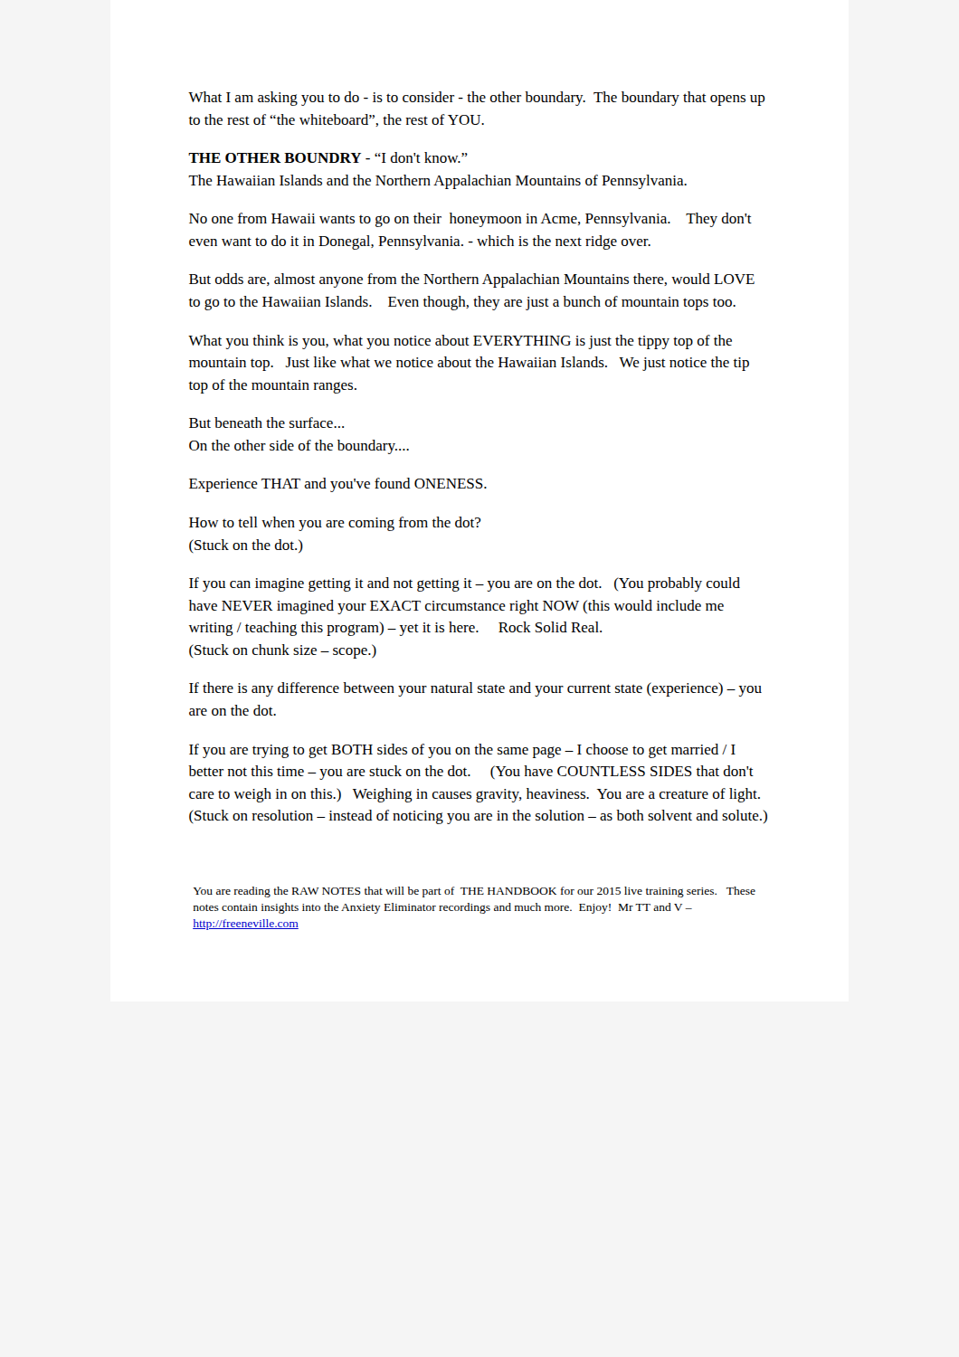What I am asking you to do - is to consider - the other boundary. The boundary that opens up to the rest of “the whiteboard”, the rest of YOU.
THE OTHER BOUNDRY - “I don't know.”
The Hawaiian Islands and the Northern Appalachian Mountains of Pennsylvania.
No one from Hawaii wants to go on their honeymoon in Acme, Pennsylvania. They don't even want to do it in Donegal, Pennsylvania. - which is the next ridge over.
But odds are, almost anyone from the Northern Appalachian Mountains there, would LOVE to go to the Hawaiian Islands. Even though, they are just a bunch of mountain tops too.
What you think is you, what you notice about EVERYTHING is just the tippy top of the mountain top. Just like what we notice about the Hawaiian Islands. We just notice the tip top of the mountain ranges.
But beneath the surface...
On the other side of the boundary....
Experience THAT and you've found ONENESS.
How to tell when you are coming from the dot?
(Stuck on the dot.)
If you can imagine getting it and not getting it – you are on the dot. (You probably could have NEVER imagined your EXACT circumstance right NOW (this would include me writing / teaching this program) – yet it is here. Rock Solid Real.
(Stuck on chunk size – scope.)
If there is any difference between your natural state and your current state (experience) – you are on the dot.
If you are trying to get BOTH sides of you on the same page – I choose to get married / I better not this time – you are stuck on the dot. (You have COUNTLESS SIDES that don't care to weigh in on this.) Weighing in causes gravity, heaviness. You are a creature of light. (Stuck on resolution – instead of noticing you are in the solution – as both solvent and solute.)
You are reading the RAW NOTES that will be part of THE HANDBOOK for our 2015 live training series. These notes contain insights into the Anxiety Eliminator recordings and much more. Enjoy! Mr TT and V – http://freeneville.com